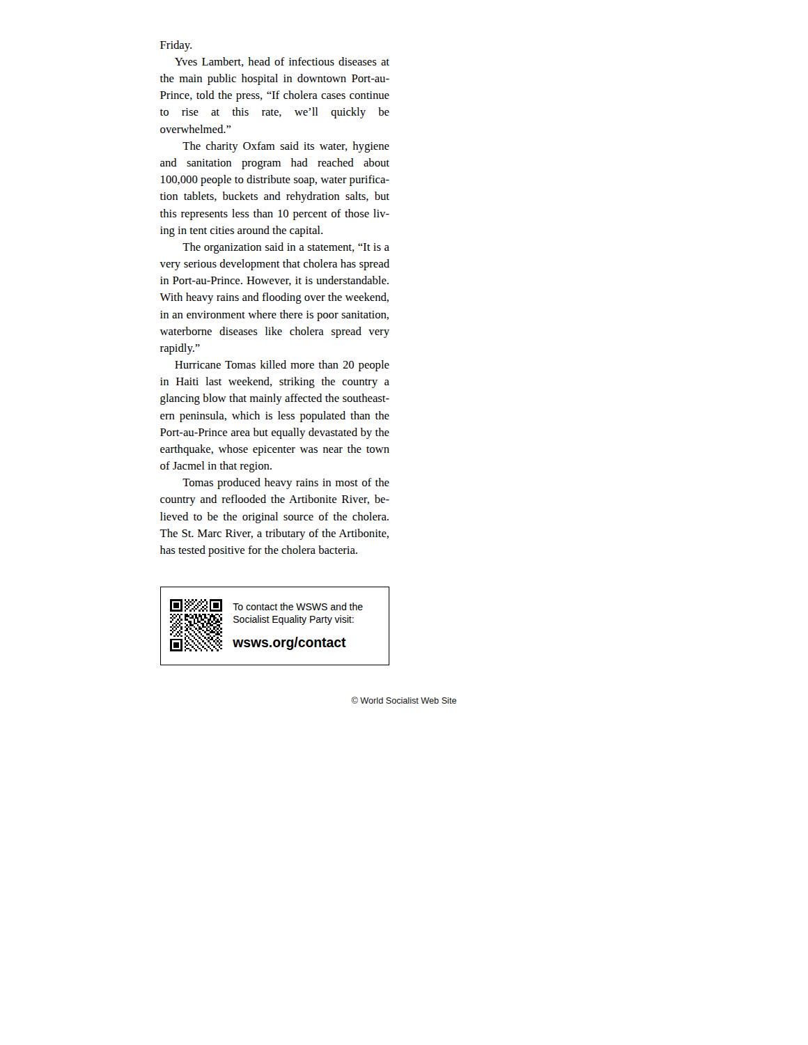Friday.
Yves Lambert, head of infectious diseases at the main public hospital in downtown Port-au-Prince, told the press, “If cholera cases continue to rise at this rate, we’ll quickly be overwhelmed.”
The charity Oxfam said its water, hygiene and sanitation program had reached about 100,000 people to distribute soap, water purification tablets, buckets and rehydration salts, but this represents less than 10 percent of those living in tent cities around the capital.
The organization said in a statement, “It is a very serious development that cholera has spread in Port-au-Prince. However, it is understandable. With heavy rains and flooding over the weekend, in an environment where there is poor sanitation, waterborne diseases like cholera spread very rapidly.”
Hurricane Tomas killed more than 20 people in Haiti last weekend, striking the country a glancing blow that mainly affected the southeastern peninsula, which is less populated than the Port-au-Prince area but equally devastated by the earthquake, whose epicenter was near the town of Jacmel in that region.
Tomas produced heavy rains in most of the country and reflooded the Artibonite River, believed to be the original source of the cholera. The St. Marc River, a tributary of the Artibonite, has tested positive for the cholera bacteria.
To contact the WSWS and the
Socialist Equality Party visit:
wsws.org/contact
© World Socialist Web Site